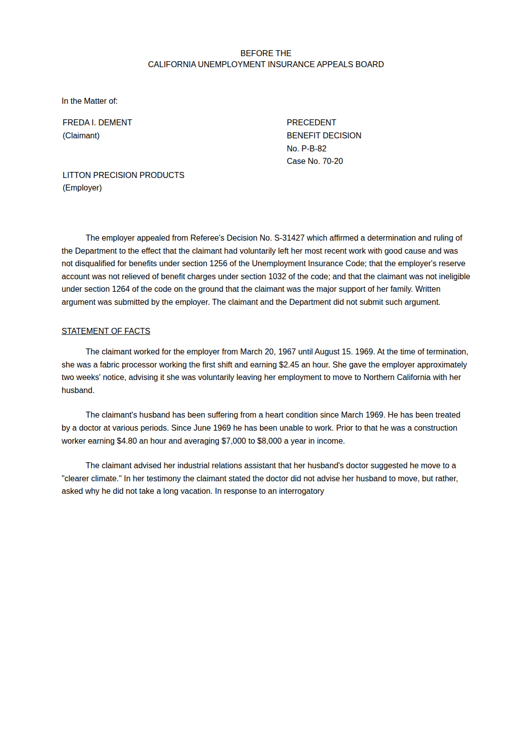BEFORE THE
CALIFORNIA UNEMPLOYMENT INSURANCE APPEALS BOARD
In the Matter of:
| FREDA I. DEMENT (Claimant) | PRECEDENT BENEFIT DECISION No. P-B-82 Case No. 70-20 |
| LITTON PRECISION PRODUCTS (Employer) | |
The employer appealed from Referee's Decision No. S-31427 which affirmed a determination and ruling of the Department to the effect that the claimant had voluntarily left her most recent work with good cause and was not disqualified for benefits under section 1256 of the Unemployment Insurance Code; that the employer's reserve account was not relieved of benefit charges under section 1032 of the code; and that the claimant was not ineligible under section 1264 of the code on the ground that the claimant was the major support of her family. Written argument was submitted by the employer. The claimant and the Department did not submit such argument.
STATEMENT OF FACTS
The claimant worked for the employer from March 20, 1967 until August 15. 1969. At the time of termination, she was a fabric processor working the first shift and earning $2.45 an hour. She gave the employer approximately two weeks' notice, advising it she was voluntarily leaving her employment to move to Northern California with her husband.
The claimant's husband has been suffering from a heart condition since March 1969. He has been treated by a doctor at various periods. Since June 1969 he has been unable to work. Prior to that he was a construction worker earning $4.80 an hour and averaging $7,000 to $8,000 a year in income.
The claimant advised her industrial relations assistant that her husband's doctor suggested he move to a "clearer climate." In her testimony the claimant stated the doctor did not advise her husband to move, but rather, asked why he did not take a long vacation. In response to an interrogatory